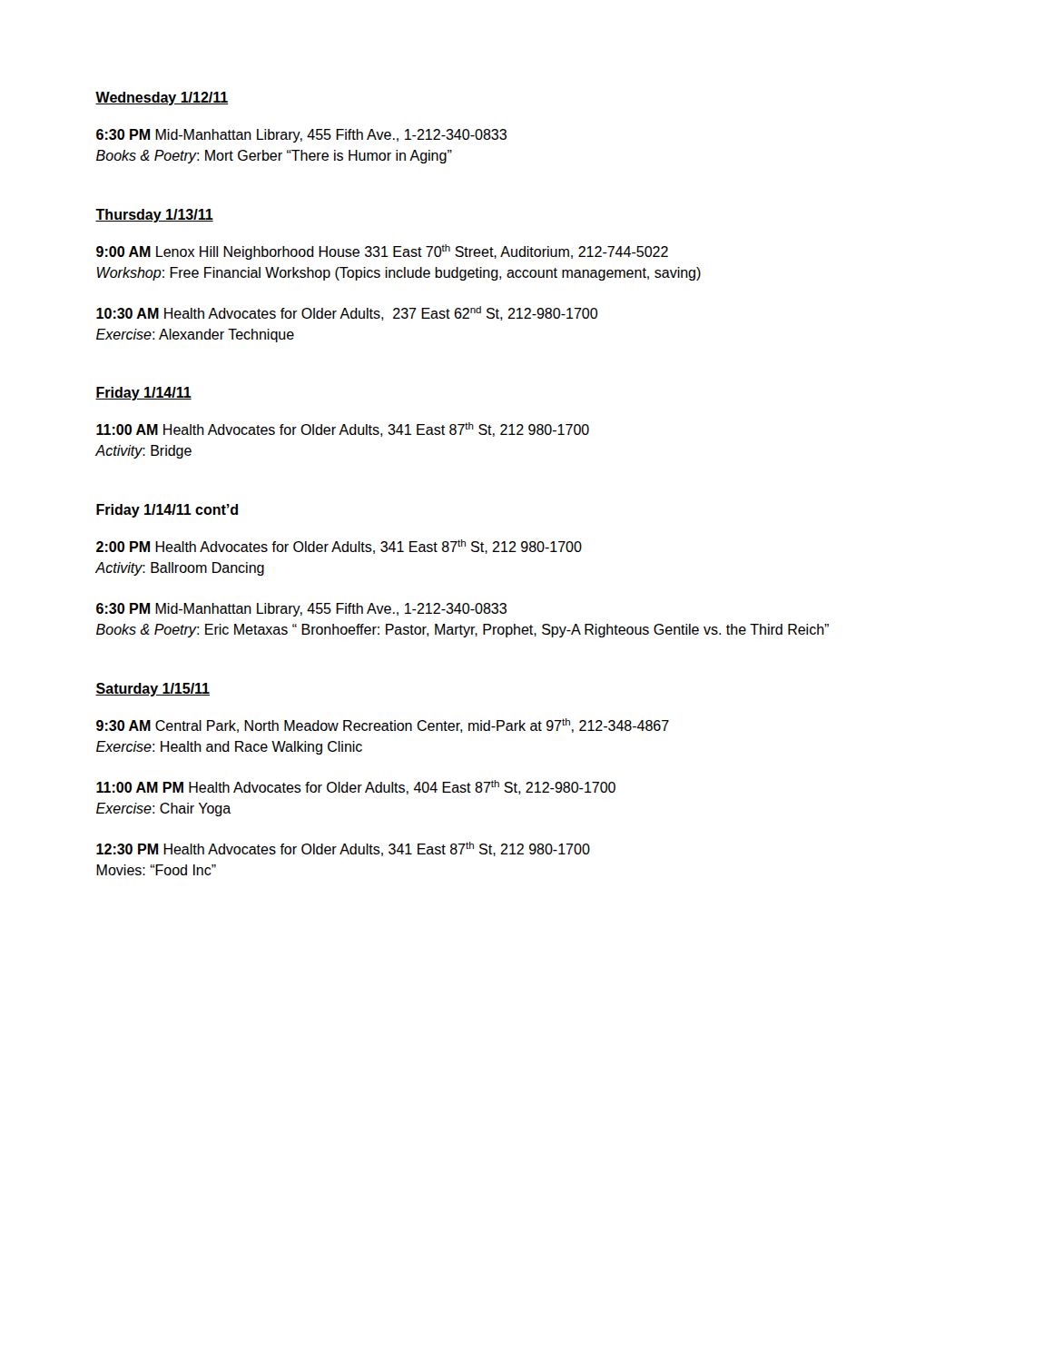Wednesday 1/12/11
6:30 PM Mid-Manhattan Library, 455 Fifth Ave., 1-212-340-0833
Books & Poetry: Mort Gerber “There is Humor in Aging”
Thursday 1/13/11
9:00 AM Lenox Hill Neighborhood House 331 East 70th Street, Auditorium, 212-744-5022
Workshop: Free Financial Workshop (Topics include budgeting, account management, saving)
10:30 AM Health Advocates for Older Adults, 237 East 62nd St, 212-980-1700
Exercise: Alexander Technique
Friday 1/14/11
11:00 AM Health Advocates for Older Adults, 341 East 87th St, 212 980-1700
Activity: Bridge
Friday 1/14/11 cont’d
2:00 PM Health Advocates for Older Adults, 341 East 87th St, 212 980-1700
Activity: Ballroom Dancing
6:30 PM Mid-Manhattan Library, 455 Fifth Ave., 1-212-340-0833
Books & Poetry: Eric Metaxas “ Bronhoeffer: Pastor, Martyr, Prophet, Spy-A Righteous Gentile vs. the Third Reich”
Saturday 1/15/11
9:30 AM Central Park, North Meadow Recreation Center, mid-Park at 97th, 212-348-4867
Exercise: Health and Race Walking Clinic
11:00 AM PM Health Advocates for Older Adults, 404 East 87th St, 212-980-1700
Exercise: Chair Yoga
12:30 PM Health Advocates for Older Adults, 341 East 87th St, 212 980-1700
Movies: “Food Inc”